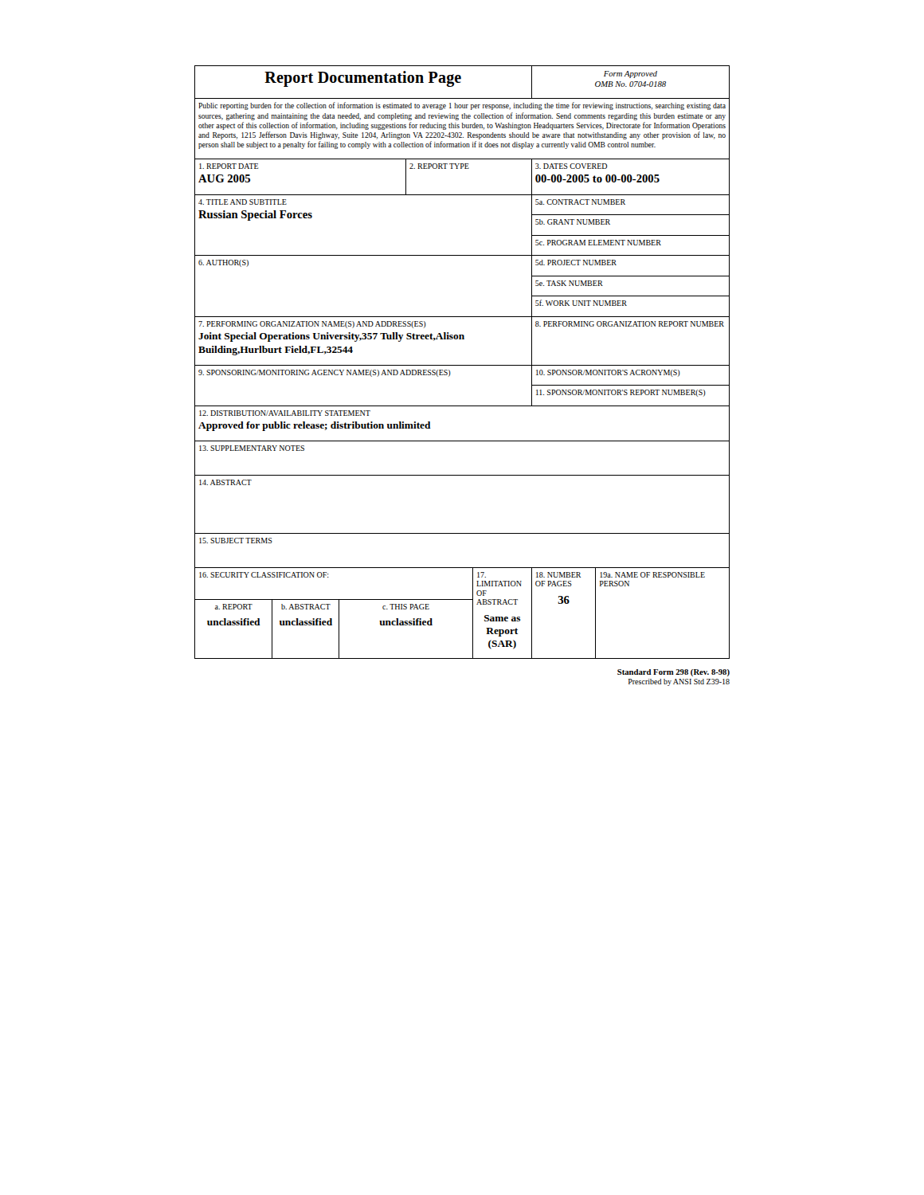| Report Documentation Page | Form Approved OMB No. 0704-0188 |
| Public reporting burden for the collection of information is estimated to average 1 hour per response, including the time for reviewing instructions, searching existing data sources, gathering and maintaining the data needed, and completing and reviewing the collection of information. Send comments regarding this burden estimate or any other aspect of this collection of information, including suggestions for reducing this burden, to Washington Headquarters Services, Directorate for Information Operations and Reports, 1215 Jefferson Davis Highway, Suite 1204, Arlington VA 22202-4302. Respondents should be aware that notwithstanding any other provision of law, no person shall be subject to a penalty for failing to comply with a collection of information if it does not display a currently valid OMB control number. |
| 1. REPORT DATE AUG 2005 | 2. REPORT TYPE | 3. DATES COVERED 00-00-2005 to 00-00-2005 |
| 4. TITLE AND SUBTITLE Russian Special Forces | 5a. CONTRACT NUMBER |
| 5b. GRANT NUMBER |
| 5c. PROGRAM ELEMENT NUMBER |
| 6. AUTHOR(S) | 5d. PROJECT NUMBER |
| 5e. TASK NUMBER |
| 5f. WORK UNIT NUMBER |
| 7. PERFORMING ORGANIZATION NAME(S) AND ADDRESS(ES) Joint Special Operations University,357 Tully Street,Alison Building,Hurlburt Field,FL,32544 | 8. PERFORMING ORGANIZATION REPORT NUMBER |
| 9. SPONSORING/MONITORING AGENCY NAME(S) AND ADDRESS(ES) | 10. SPONSOR/MONITOR'S ACRONYM(S) |
| 11. SPONSOR/MONITOR'S REPORT NUMBER(S) |
| 12. DISTRIBUTION/AVAILABILITY STATEMENT Approved for public release; distribution unlimited |
| 13. SUPPLEMENTARY NOTES |
| 14. ABSTRACT |
| 15. SUBJECT TERMS |
| 16. SECURITY CLASSIFICATION OF: | 17. LIMITATION OF ABSTRACT Same as Report (SAR) | 18. NUMBER OF PAGES 36 | 19a. NAME OF RESPONSIBLE PERSON |
| a. REPORT unclassified | b. ABSTRACT unclassified | c. THIS PAGE unclassified |
Standard Form 298 (Rev. 8-98)
Prescribed by ANSI Std Z39-18